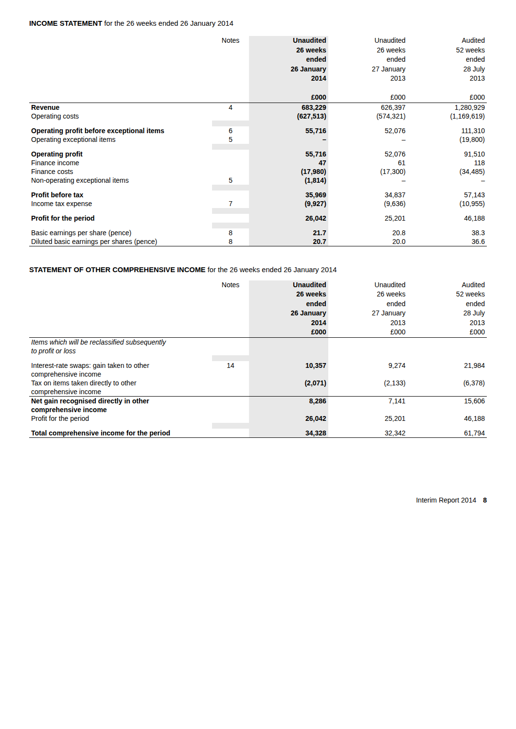INCOME STATEMENT for the 26 weeks ended 26 January 2014
| | Notes | Unaudited | Unaudited | Audited |
| --- | --- | --- | --- | --- |
| | | 26 weeks | 26 weeks | 52 weeks |
| | | ended | ended | ended |
| | | 26 January | 27 January | 28 July |
| | | 2014 | 2013 | 2013 |
| | | £000 | £000 | £000 |
| Revenue | 4 | 683,229 | 626,397 | 1,280,929 |
| Operating costs | | (627,513) | (574,321) | (1,169,619) |
| Operating profit before exceptional items | 6 | 55,716 | 52,076 | 111,310 |
| Operating exceptional items | 5 | – | – | (19,800) |
| Operating profit | | 55,716 | 52,076 | 91,510 |
| Finance income | | 47 | 61 | 118 |
| Finance costs | | (17,980) | (17,300) | (34,485) |
| Non-operating exceptional items | 5 | (1,814) | – | – |
| Profit before tax | | 35,969 | 34,837 | 57,143 |
| Income tax expense | 7 | (9,927) | (9,636) | (10,955) |
| Profit for the period | | 26,042 | 25,201 | 46,188 |
| Basic earnings per share (pence) | 8 | 21.7 | 20.8 | 38.3 |
| Diluted basic earnings per shares (pence) | 8 | 20.7 | 20.0 | 36.6 |
STATEMENT OF OTHER COMPREHENSIVE INCOME for the 26 weeks ended 26 January 2014
| | Notes | Unaudited | Unaudited | Audited |
| --- | --- | --- | --- | --- |
| | | 26 weeks | 26 weeks | 52 weeks |
| | | ended | ended | ended |
| | | 26 January | 27 January | 28 July |
| | | 2014 | 2013 | 2013 |
| | | £000 | £000 | £000 |
| Items which will be reclassified subsequently | | | | |
| to profit or loss | | | | |
| Interest-rate swaps: gain taken to other | 14 | 10,357 | 9,274 | 21,984 |
| comprehensive income | | | | |
| Tax on items taken directly to other | | (2,071) | (2,133) | (6,378) |
| comprehensive income | | | | |
| Net gain recognised directly in other | | 8,286 | 7,141 | 15,606 |
| comprehensive income | | | | |
| Profit for the period | | 26,042 | 25,201 | 46,188 |
| Total comprehensive income for the period | | 34,328 | 32,342 | 61,794 |
Interim Report 20148